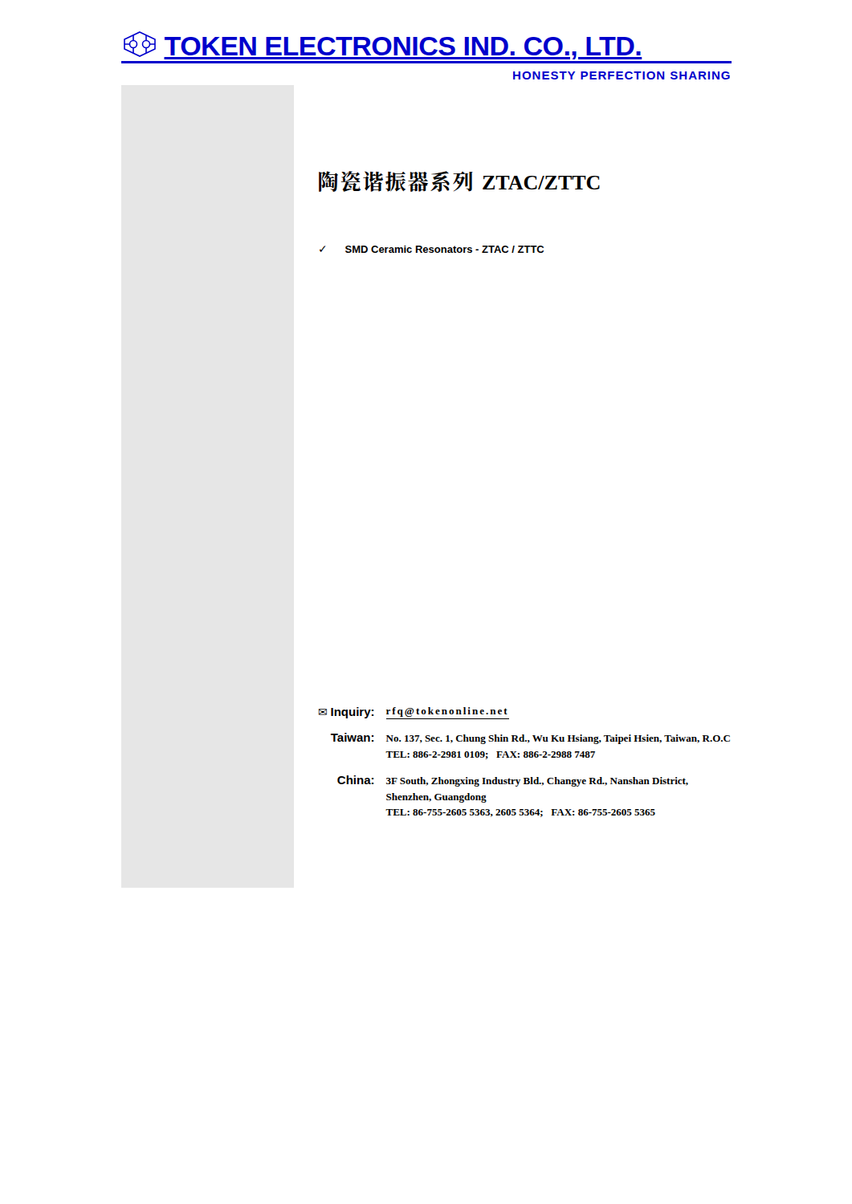TOKEN ELECTRONICS IND. CO., LTD.
HONESTY PERFECTION SHARING
陶瓷谐振器系列 ZTAC/ZTTC
SMD Ceramic Resonators - ZTAC / ZTTC
| ✉ Inquiry: | rfq@tokenonline.net |
| Taiwan: | No. 137, Sec. 1, Chung Shin Rd., Wu Ku Hsiang, Taipei Hsien, Taiwan, R.O.C TEL: 886-2-2981 0109; FAX: 886-2-2988 7487 |
| China: | 3F South, Zhongxing Industry Bld., Changye Rd., Nanshan District, Shenzhen, Guangdong TEL: 86-755-2605 5363, 2605 5364; FAX: 86-755-2605 5365 |